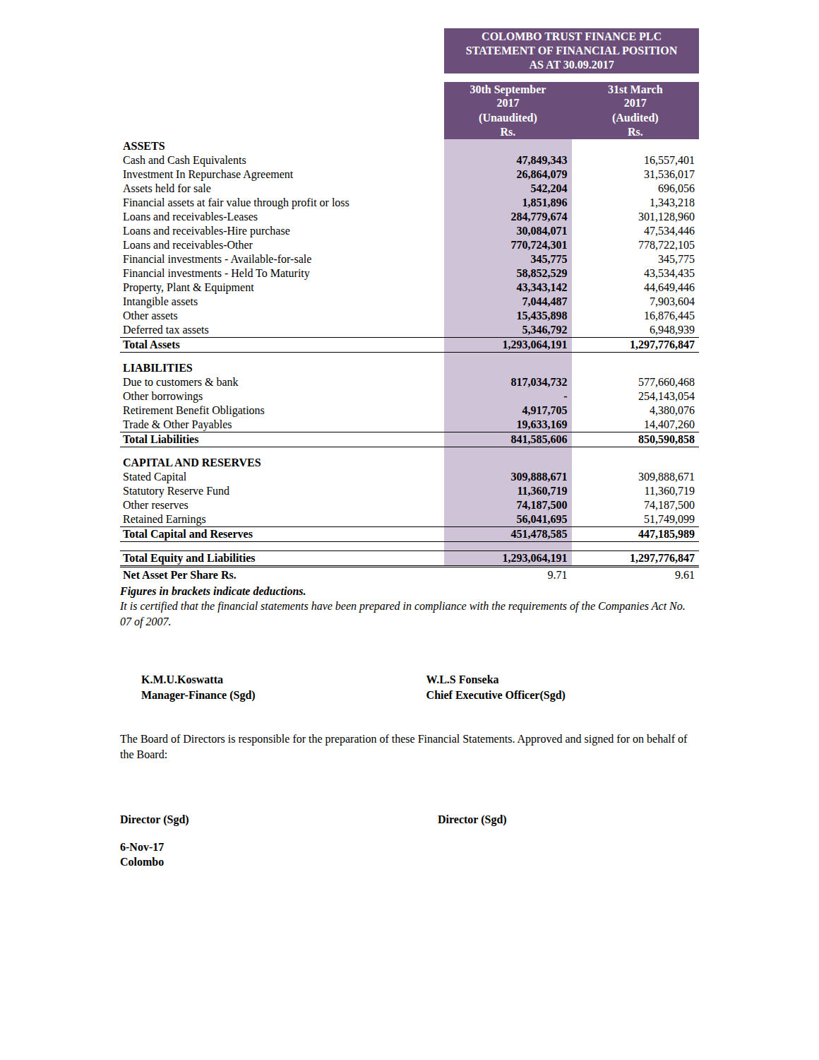| | COLOMBO TRUST FINANCE PLC STATEMENT OF FINANCIAL POSITION AS AT 30.09.2017 |
| | 30th September 2017 | 31st March 2017 |
| | (Unaudited) Rs. | (Audited) Rs. |
| ASSETS | | |
| Cash and Cash Equivalents | 47,849,343 | 16,557,401 |
| Investment In Repurchase Agreement | 26,864,079 | 31,536,017 |
| Assets held for sale | 542,204 | 696,056 |
| Financial assets at fair value through profit or loss | 1,851,896 | 1,343,218 |
| Loans and receivables-Leases | 284,779,674 | 301,128,960 |
| Loans and receivables-Hire purchase | 30,084,071 | 47,534,446 |
| Loans and receivables-Other | 770,724,301 | 778,722,105 |
| Financial investments - Available-for-sale | 345,775 | 345,775 |
| Financial investments - Held To Maturity | 58,852,529 | 43,534,435 |
| Property, Plant & Equipment | 43,343,142 | 44,649,446 |
| Intangible assets | 7,044,487 | 7,903,604 |
| Other assets | 15,435,898 | 16,876,445 |
| Deferred tax assets | 5,346,792 | 6,948,939 |
| Total Assets | 1,293,064,191 | 1,297,776,847 |
| LIABILITIES | | |
| Due to customers & bank | 817,034,732 | 577,660,468 |
| Other borrowings | - | 254,143,054 |
| Retirement Benefit Obligations | 4,917,705 | 4,380,076 |
| Trade & Other Payables | 19,633,169 | 14,407,260 |
| Total Liabilities | 841,585,606 | 850,590,858 |
| CAPITAL AND RESERVES | | |
| Stated Capital | 309,888,671 | 309,888,671 |
| Statutory Reserve Fund | 11,360,719 | 11,360,719 |
| Other reserves | 74,187,500 | 74,187,500 |
| Retained Earnings | 56,041,695 | 51,749,099 |
| Total Capital and Reserves | 451,478,585 | 447,185,989 |
| Total Equity and Liabilities | 1,293,064,191 | 1,297,776,847 |
| Net Asset Per Share Rs. | 9.71 | 9.61 |
Figures in brackets indicate deductions.
It is certified that the financial statements have been prepared in compliance with the requirements of the Companies Act No. 07 of 2007.
| K.M.U.Koswatta | W.L.S Fonseka |
| Manager-Finance (Sgd) | Chief Executive Officer(Sgd) |
The Board of Directors is responsible for the preparation of these Financial Statements. Approved and signed for on behalf of the Board:
| Director (Sgd) | Director (Sgd) |
6-Nov-17
Colombo